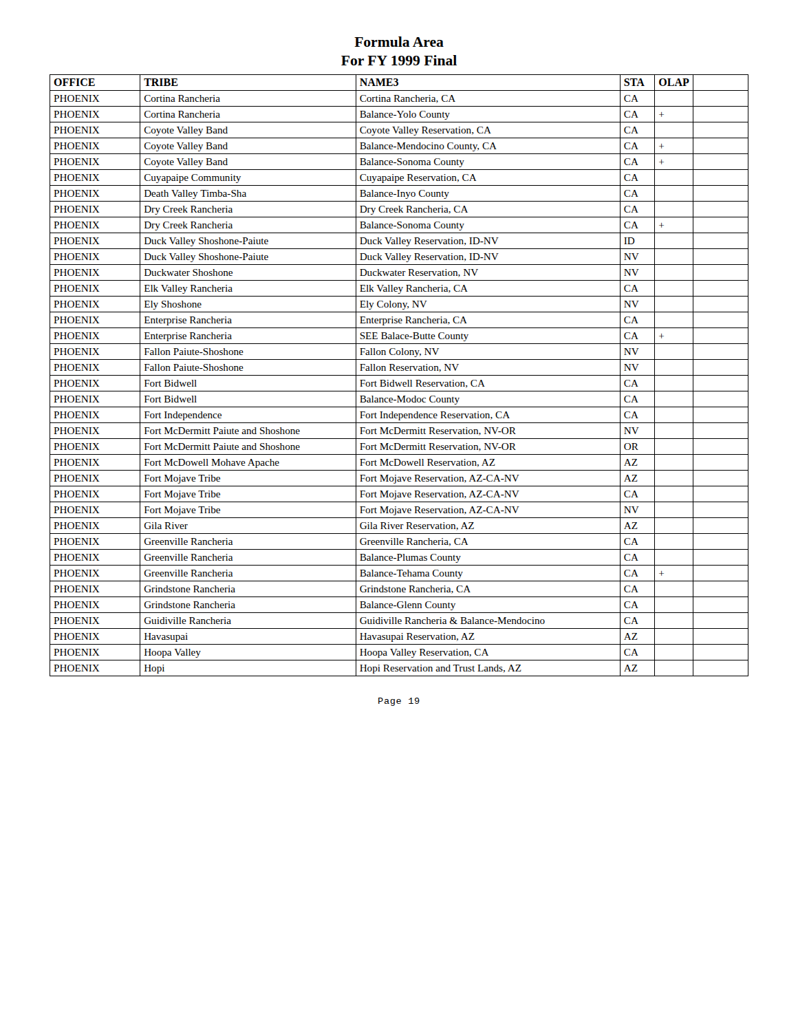Formula AreaFor FY 1999 Final
| OFFICE | TRIBE | NAME3 | STA | OLAP | |
| --- | --- | --- | --- | --- | --- |
| PHOENIX | Cortina Rancheria | Cortina Rancheria, CA | CA | | |
| PHOENIX | Cortina Rancheria | Balance-Yolo County | CA | + | |
| PHOENIX | Coyote Valley Band | Coyote Valley Reservation, CA | CA | | |
| PHOENIX | Coyote Valley Band | Balance-Mendocino County, CA | CA | + | |
| PHOENIX | Coyote Valley Band | Balance-Sonoma County | CA | + | |
| PHOENIX | Cuyapaipe Community | Cuyapaipe Reservation, CA | CA | | |
| PHOENIX | Death Valley Timba-Sha | Balance-Inyo County | CA | | |
| PHOENIX | Dry Creek Rancheria | Dry Creek Rancheria, CA | CA | | |
| PHOENIX | Dry Creek Rancheria | Balance-Sonoma County | CA | + | |
| PHOENIX | Duck Valley Shoshone-Paiute | Duck Valley Reservation, ID-NV | ID | | |
| PHOENIX | Duck Valley Shoshone-Paiute | Duck Valley Reservation, ID-NV | NV | | |
| PHOENIX | Duckwater Shoshone | Duckwater Reservation, NV | NV | | |
| PHOENIX | Elk Valley Rancheria | Elk Valley Rancheria, CA | CA | | |
| PHOENIX | Ely Shoshone | Ely Colony, NV | NV | | |
| PHOENIX | Enterprise Rancheria | Enterprise Rancheria, CA | CA | | |
| PHOENIX | Enterprise Rancheria | SEE Balace-Butte County | CA | + | |
| PHOENIX | Fallon Paiute-Shoshone | Fallon Colony, NV | NV | | |
| PHOENIX | Fallon Paiute-Shoshone | Fallon Reservation, NV | NV | | |
| PHOENIX | Fort Bidwell | Fort Bidwell Reservation, CA | CA | | |
| PHOENIX | Fort Bidwell | Balance-Modoc County | CA | | |
| PHOENIX | Fort Independence | Fort Independence Reservation, CA | CA | | |
| PHOENIX | Fort McDermitt Paiute and Shoshone | Fort McDermitt Reservation, NV-OR | NV | | |
| PHOENIX | Fort McDermitt Paiute and Shoshone | Fort McDermitt Reservation, NV-OR | OR | | |
| PHOENIX | Fort McDowell Mohave Apache | Fort McDowell Reservation, AZ | AZ | | |
| PHOENIX | Fort Mojave Tribe | Fort Mojave Reservation, AZ-CA-NV | AZ | | |
| PHOENIX | Fort Mojave Tribe | Fort Mojave Reservation, AZ-CA-NV | CA | | |
| PHOENIX | Fort Mojave Tribe | Fort Mojave Reservation, AZ-CA-NV | NV | | |
| PHOENIX | Gila River | Gila River Reservation, AZ | AZ | | |
| PHOENIX | Greenville Rancheria | Greenville Rancheria, CA | CA | | |
| PHOENIX | Greenville Rancheria | Balance-Plumas County | CA | | |
| PHOENIX | Greenville Rancheria | Balance-Tehama County | CA | + | |
| PHOENIX | Grindstone Rancheria | Grindstone Rancheria, CA | CA | | |
| PHOENIX | Grindstone Rancheria | Balance-Glenn County | CA | | |
| PHOENIX | Guidiville Rancheria | Guidiville Rancheria & Balance-Mendocino | CA | | |
| PHOENIX | Havasupai | Havasupai Reservation, AZ | AZ | | |
| PHOENIX | Hoopa Valley | Hoopa Valley Reservation, CA | CA | | |
| PHOENIX | Hopi | Hopi Reservation and Trust Lands, AZ | AZ | | |
Page 19